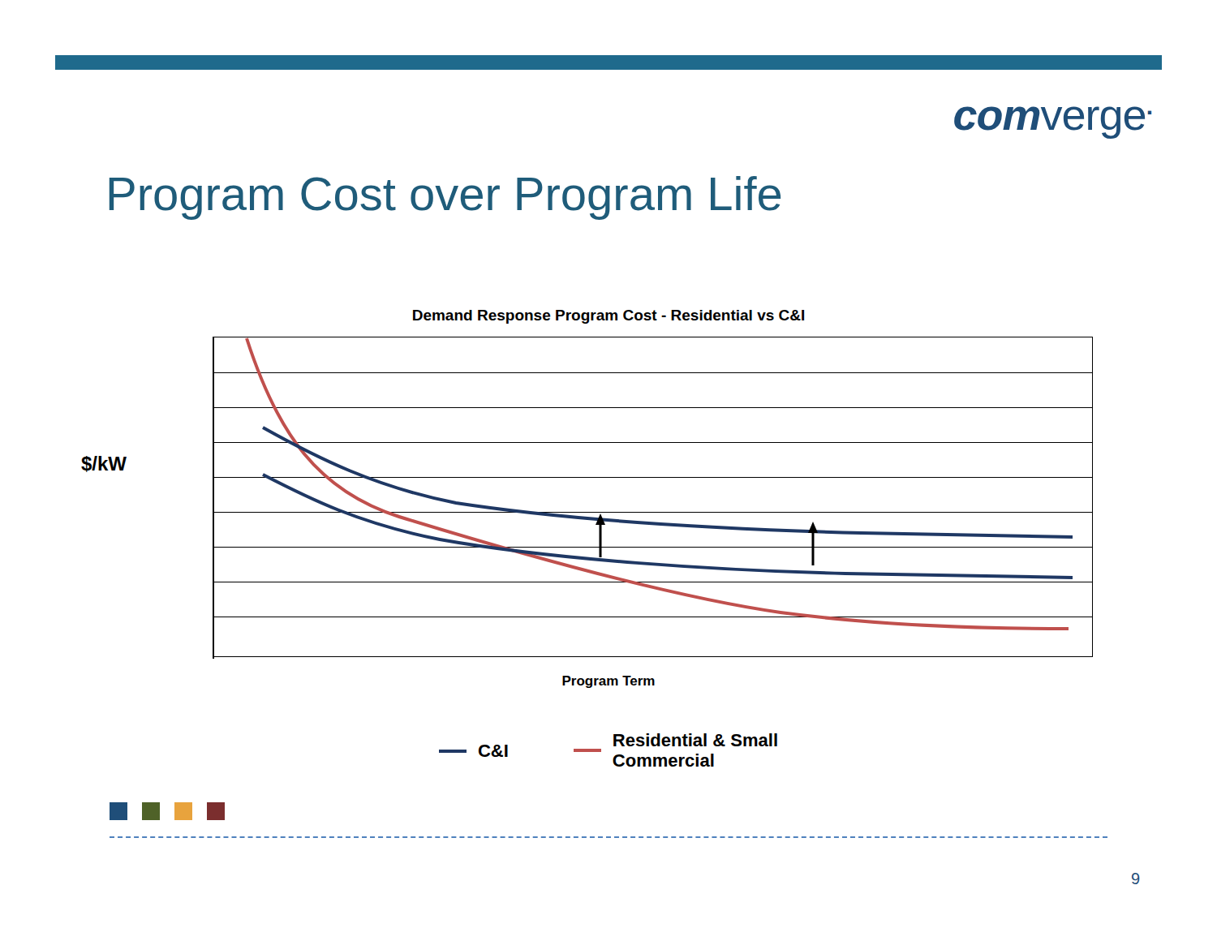com verge.
Program Cost over Program Life
Demand Response Program Cost - Residential vs C&I
$/kW
Program Term
C&I Residential & Small
Commercial
9